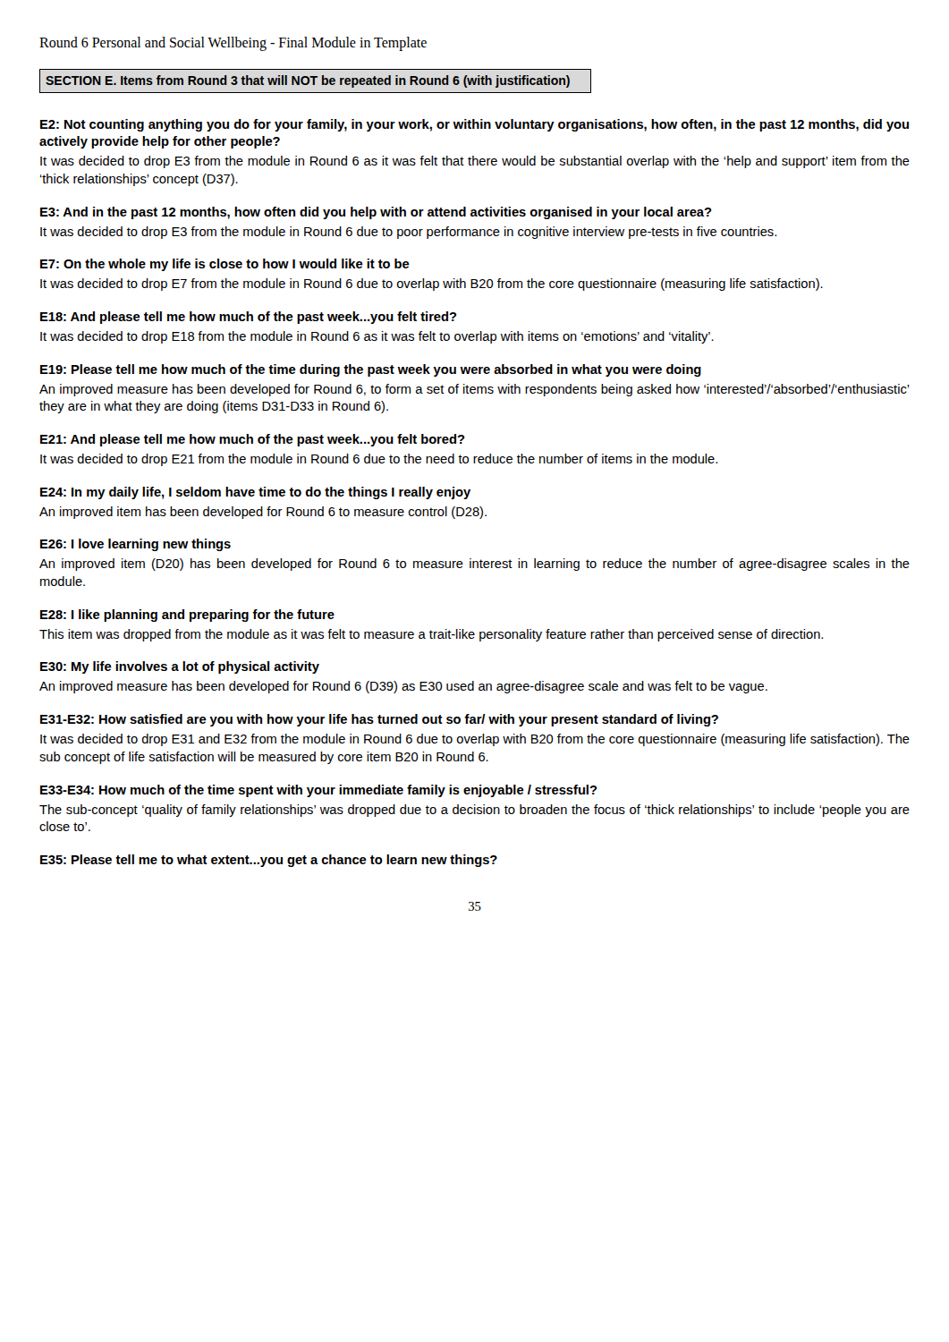Round 6 Personal and Social Wellbeing - Final Module in Template
SECTION E. Items from Round 3 that will NOT be repeated in Round 6 (with justification)
E2: Not counting anything you do for your family, in your work, or within voluntary organisations, how often, in the past 12 months, did you actively provide help for other people?
It was decided to drop E3 from the module in Round 6 as it was felt that there would be substantial overlap with the ‘help and support’ item from the ‘thick relationships’ concept (D37).
E3: And in the past 12 months, how often did you help with or attend activities organised in your local area?
It was decided to drop E3 from the module in Round 6 due to poor performance in cognitive interview pre-tests in five countries.
E7: On the whole my life is close to how I would like it to be
It was decided to drop E7 from the module in Round 6 due to overlap with B20 from the core questionnaire (measuring life satisfaction).
E18: And please tell me how much of the past week...you felt tired?
It was decided to drop E18 from the module in Round 6 as it was felt to overlap with items on ‘emotions’ and ‘vitality’.
E19: Please tell me how much of the time during the past week you were absorbed in what you were doing
An improved measure has been developed for Round 6, to form a set of items with respondents being asked how ‘interested’/‘absorbed’/‘enthusiastic’ they are in what they are doing (items D31-D33 in Round 6).
E21: And please tell me how much of the past week...you felt bored?
It was decided to drop E21 from the module in Round 6 due to the need to reduce the number of items in the module.
E24: In my daily life, I seldom have time to do the things I really enjoy
An improved item has been developed for Round 6 to measure control (D28).
E26: I love learning new things
An improved item (D20) has been developed for Round 6 to measure interest in learning to reduce the number of agree-disagree scales in the module.
E28: I like planning and preparing for the future
This item was dropped from the module as it was felt to measure a trait-like personality feature rather than perceived sense of direction.
E30: My life involves a lot of physical activity
An improved measure has been developed for Round 6 (D39) as E30 used an agree-disagree scale and was felt to be vague.
E31-E32: How satisfied are you with how your life has turned out so far/ with your present standard of living?
It was decided to drop E31 and E32 from the module in Round 6 due to overlap with B20 from the core questionnaire (measuring life satisfaction). The sub concept of life satisfaction will be measured by core item B20 in Round 6.
E33-E34: How much of the time spent with your immediate family is enjoyable / stressful?
The sub-concept ‘quality of family relationships’ was dropped due to a decision to broaden the focus of ‘thick relationships’ to include ‘people you are close to’.
E35: Please tell me to what extent...you get a chance to learn new things?
35